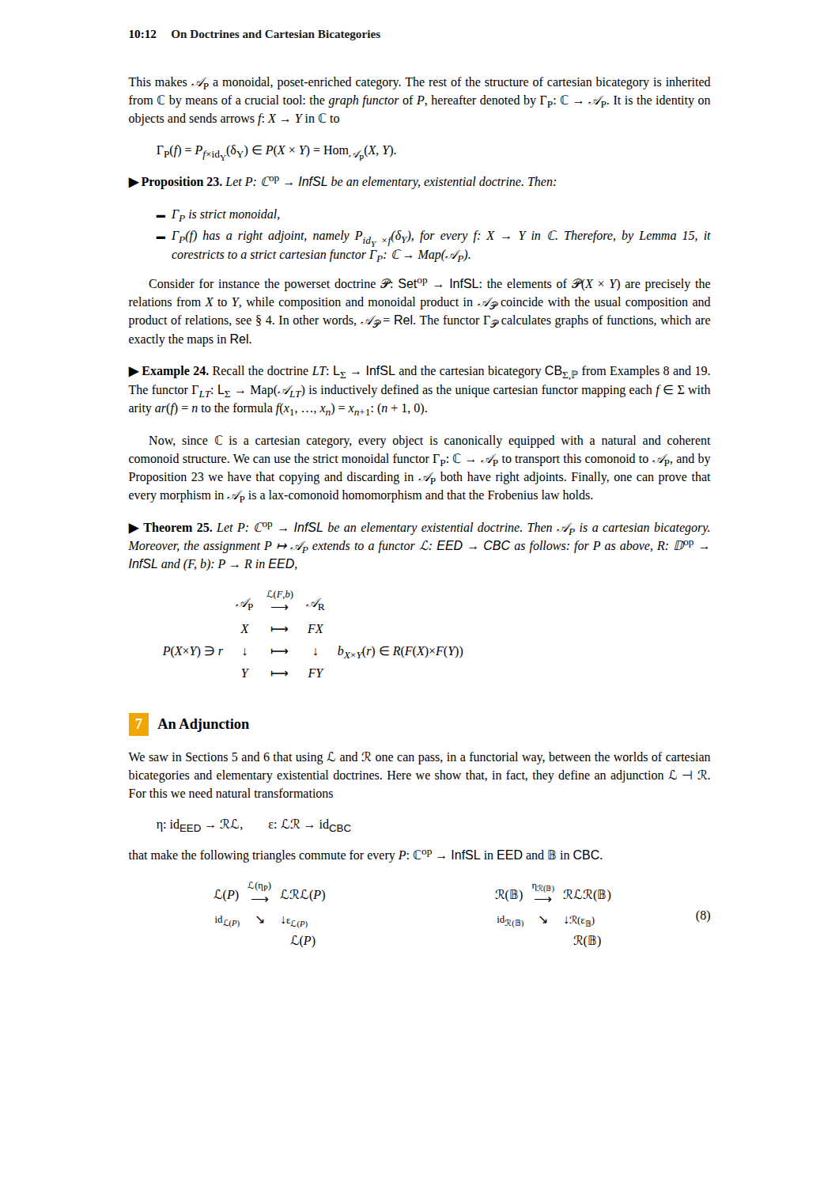10:12 On Doctrines and Cartesian Bicategories
This makes 𝒜P a monoidal, poset-enriched category. The rest of the structure of cartesian bicategory is inherited from ℂ by means of a crucial tool: the graph functor of P, hereafter denoted by ΓP: ℂ → 𝒜P. It is the identity on objects and sends arrows f: X → Y in ℂ to
ΓP(f) = Pf×idY(δY) ∈ P(X × Y) = Hom𝒜P(X, Y).
▶ Proposition 23. Let P: ℂop → InfSL be an elementary, existential doctrine. Then:
ΓP is strict monoidal,
ΓP(f) has a right adjoint, namely PidY ×f(δY), for every f: X → Y in ℂ. Therefore, by Lemma 15, it corestricts to a strict cartesian functor ΓP: ℂ → Map(𝒜P).
Consider for instance the powerset doctrine 𝒫: Setop → InfSL: the elements of 𝒫(X × Y) are precisely the relations from X to Y, while composition and monoidal product in 𝒜𝒫 coincide with the usual composition and product of relations, see § 4. In other words, 𝒜𝒫 = Rel. The functor Γ𝒫 calculates graphs of functions, which are exactly the maps in Rel.
▶ Example 24. Recall the doctrine LT: LΣ → InfSL and the cartesian bicategory CBΣ,ℙ from Examples 8 and 19. The functor ΓLT: LΣ → Map(𝒜LT) is inductively defined as the unique cartesian functor mapping each f ∈ Σ with arity ar(f) = n to the formula f(x1, …, xn) = xn+1: (n + 1, 0).
Now, since ℂ is a cartesian category, every object is canonically equipped with a natural and coherent comonoid structure. We can use the strict monoidal functor ΓP: ℂ → 𝒜P to transport this comonoid to 𝒜P, and by Proposition 23 we have that copying and discarding in 𝒜P both have right adjoints. Finally, one can prove that every morphism in 𝒜P is a lax-comonoid homomorphism and that the Frobenius law holds.
▶ Theorem 25. Let P: ℂop → InfSL be an elementary existential doctrine. Then 𝒜P is a cartesian bicategory. Moreover, the assignment P ↦ 𝒜P extends to a functor ℒ: EED → CBC as follows: for P as above, R: 𝔻op → InfSL and (F, b): P → R in EED,
| | 𝒜 P | ℒ ( F , b ) ⟶ | 𝒜 R | |
| | X | ⟼ | FX | |
| P ( X × Y ) ∋ r | ↓ | ⟼ | ↓ | b X × Y ( r ) ∈ R ( F ( X )× F ( Y )) |
| | Y | ⟼ | FY | |
7 An Adjunction
We saw in Sections 5 and 6 that using ℒ and ℛ one can pass, in a functorial way, between the worlds of cartesian bicategories and elementary existential doctrines. Here we show that, in fact, they define an adjunction ℒ ⊣ ℛ. For this we need natural transformations
η: idEED → ℛℒ, ε: ℒℛ → idCBC
that make the following triangles commute for every P: ℂop → InfSL in EED and 𝔹 in CBC.
| ℒ ( P ) | ℒ (η P ) ⟶ | ℒℛℒ ( P ) |
| id ℒ ( P ) | ↘ | ↓ ε ℒ ( P ) |
| | | ℒ ( P ) |
| ℛ (𝔹) | η ℛ (𝔹) ⟶ | ℛℒℛ (𝔹) |
| id ℛ (𝔹) | ↘ | ↓ ℛ (ε 𝔹 ) |
| | | ℛ (𝔹) |
(8)